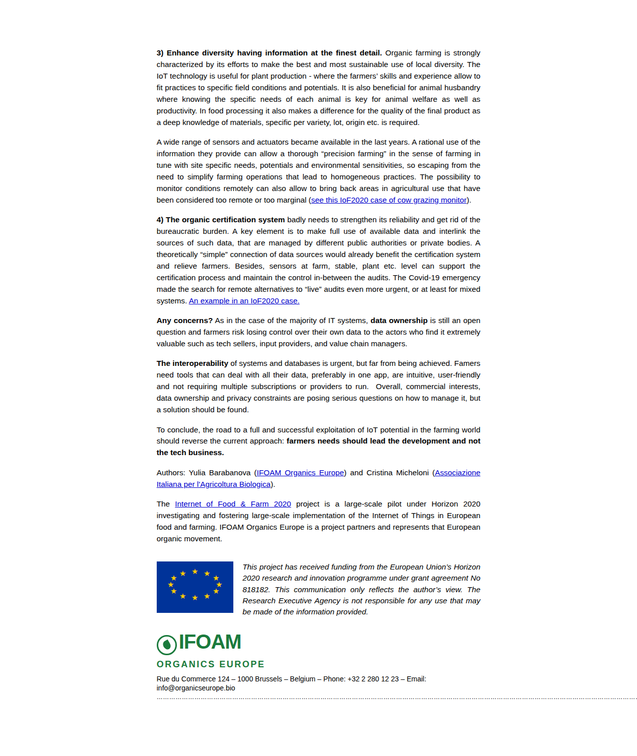3) Enhance diversity having information at the finest detail. Organic farming is strongly characterized by its efforts to make the best and most sustainable use of local diversity. The IoT technology is useful for plant production - where the farmers’ skills and experience allow to fit practices to specific field conditions and potentials. It is also beneficial for animal husbandry where knowing the specific needs of each animal is key for animal welfare as well as productivity. In food processing it also makes a difference for the quality of the final product as a deep knowledge of materials, specific per variety, lot, origin etc. is required.
A wide range of sensors and actuators became available in the last years. A rational use of the information they provide can allow a thorough “precision farming” in the sense of farming in tune with site specific needs, potentials and environmental sensitivities, so escaping from the need to simplify farming operations that lead to homogeneous practices. The possibility to monitor conditions remotely can also allow to bring back areas in agricultural use that have been considered too remote or too marginal (see this IoF2020 case of cow grazing monitor).
4) The organic certification system badly needs to strengthen its reliability and get rid of the bureaucratic burden. A key element is to make full use of available data and interlink the sources of such data, that are managed by different public authorities or private bodies. A theoretically “simple” connection of data sources would already benefit the certification system and relieve farmers. Besides, sensors at farm, stable, plant etc. level can support the certification process and maintain the control in-between the audits. The Covid-19 emergency made the search for remote alternatives to “live” audits even more urgent, or at least for mixed systems. An example in an IoF2020 case.
Any concerns? As in the case of the majority of IT systems, data ownership is still an open question and farmers risk losing control over their own data to the actors who find it extremely valuable such as tech sellers, input providers, and value chain managers.
The interoperability of systems and databases is urgent, but far from being achieved. Famers need tools that can deal with all their data, preferably in one app, are intuitive, user-friendly and not requiring multiple subscriptions or providers to run. Overall, commercial interests, data ownership and privacy constraints are posing serious questions on how to manage it, but a solution should be found.
To conclude, the road to a full and successful exploitation of IoT potential in the farming world should reverse the current approach: farmers needs should lead the development and not the tech business.
Authors: Yulia Barabanova (IFOAM Organics Europe) and Cristina Micheloni (Associazione Italiana per l'Agricoltura Biologica).
The Internet of Food & Farm 2020 project is a large-scale pilot under Horizon 2020 investigating and fostering large-scale implementation of the Internet of Things in European food and farming. IFOAM Organics Europe is a project partners and represents that European organic movement.
★ ★ ★ ★ ★ ★ ★ ★ ★ ★ ★ ★
This project has received funding from the European Union’s Horizon 2020 research and innovation programme under grant agreement No 818182. This communication only reflects the author’s view. The Research Executive Agency is not responsible for any use that may be made of the information provided.
IFOAM ORGANICS EUROPE
Rue du Commerce 124 – 1000 Brussels – Belgium – Phone: +32 2 280 12 23 – Email: info@organicseurope.bio …………………………………………………………………………………………………………………………………………………………………………………………………………………